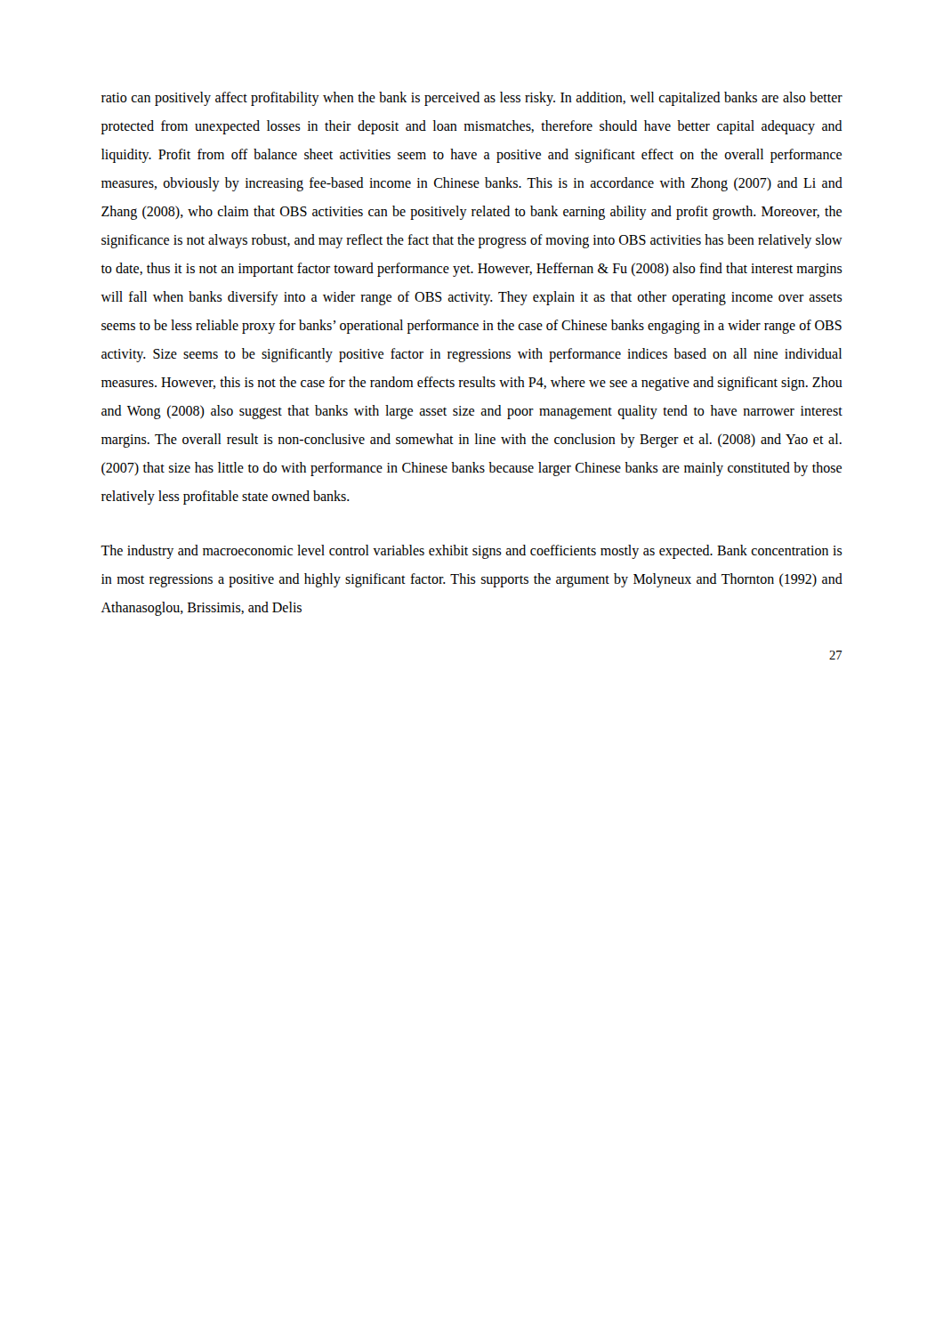ratio can positively affect profitability when the bank is perceived as less risky. In addition, well capitalized banks are also better protected from unexpected losses in their deposit and loan mismatches, therefore should have better capital adequacy and liquidity. Profit from off balance sheet activities seem to have a positive and significant effect on the overall performance measures, obviously by increasing fee-based income in Chinese banks. This is in accordance with Zhong (2007) and Li and Zhang (2008), who claim that OBS activities can be positively related to bank earning ability and profit growth. Moreover, the significance is not always robust, and may reflect the fact that the progress of moving into OBS activities has been relatively slow to date, thus it is not an important factor toward performance yet. However, Heffernan & Fu (2008) also find that interest margins will fall when banks diversify into a wider range of OBS activity. They explain it as that other operating income over assets seems to be less reliable proxy for banks’ operational performance in the case of Chinese banks engaging in a wider range of OBS activity. Size seems to be significantly positive factor in regressions with performance indices based on all nine individual measures. However, this is not the case for the random effects results with P4, where we see a negative and significant sign. Zhou and Wong (2008) also suggest that banks with large asset size and poor management quality tend to have narrower interest margins. The overall result is non-conclusive and somewhat in line with the conclusion by Berger et al. (2008) and Yao et al. (2007) that size has little to do with performance in Chinese banks because larger Chinese banks are mainly constituted by those relatively less profitable state owned banks.
The industry and macroeconomic level control variables exhibit signs and coefficients mostly as expected. Bank concentration is in most regressions a positive and highly significant factor. This supports the argument by Molyneux and Thornton (1992) and Athanasoglou, Brissimis, and Delis
27